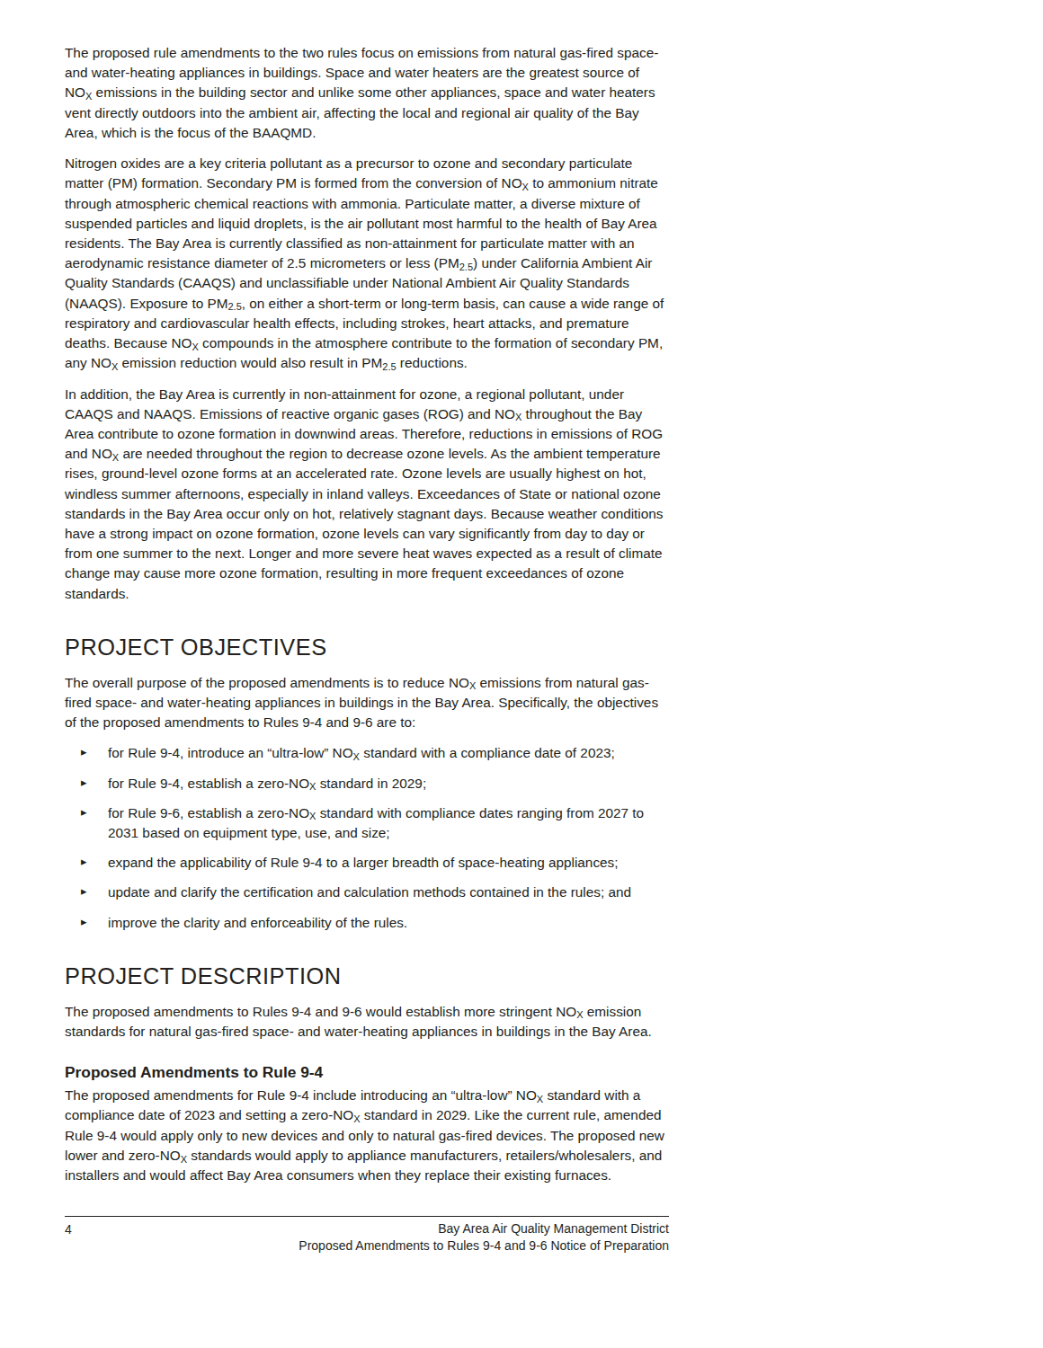The proposed rule amendments to the two rules focus on emissions from natural gas-fired space- and water-heating appliances in buildings. Space and water heaters are the greatest source of NOX emissions in the building sector and unlike some other appliances, space and water heaters vent directly outdoors into the ambient air, affecting the local and regional air quality of the Bay Area, which is the focus of the BAAQMD.
Nitrogen oxides are a key criteria pollutant as a precursor to ozone and secondary particulate matter (PM) formation. Secondary PM is formed from the conversion of NOX to ammonium nitrate through atmospheric chemical reactions with ammonia. Particulate matter, a diverse mixture of suspended particles and liquid droplets, is the air pollutant most harmful to the health of Bay Area residents. The Bay Area is currently classified as non-attainment for particulate matter with an aerodynamic resistance diameter of 2.5 micrometers or less (PM2.5) under California Ambient Air Quality Standards (CAAQS) and unclassifiable under National Ambient Air Quality Standards (NAAQS). Exposure to PM2.5, on either a short-term or long-term basis, can cause a wide range of respiratory and cardiovascular health effects, including strokes, heart attacks, and premature deaths. Because NOX compounds in the atmosphere contribute to the formation of secondary PM, any NOX emission reduction would also result in PM2.5 reductions.
In addition, the Bay Area is currently in non-attainment for ozone, a regional pollutant, under CAAQS and NAAQS. Emissions of reactive organic gases (ROG) and NOX throughout the Bay Area contribute to ozone formation in downwind areas. Therefore, reductions in emissions of ROG and NOX are needed throughout the region to decrease ozone levels. As the ambient temperature rises, ground-level ozone forms at an accelerated rate. Ozone levels are usually highest on hot, windless summer afternoons, especially in inland valleys. Exceedances of State or national ozone standards in the Bay Area occur only on hot, relatively stagnant days. Because weather conditions have a strong impact on ozone formation, ozone levels can vary significantly from day to day or from one summer to the next. Longer and more severe heat waves expected as a result of climate change may cause more ozone formation, resulting in more frequent exceedances of ozone standards.
PROJECT OBJECTIVES
The overall purpose of the proposed amendments is to reduce NOX emissions from natural gas-fired space- and water-heating appliances in buildings in the Bay Area. Specifically, the objectives of the proposed amendments to Rules 9-4 and 9-6 are to:
for Rule 9-4, introduce an “ultra-low” NOX standard with a compliance date of 2023;
for Rule 9-4, establish a zero-NOX standard in 2029;
for Rule 9-6, establish a zero-NOX standard with compliance dates ranging from 2027 to 2031 based on equipment type, use, and size;
expand the applicability of Rule 9-4 to a larger breadth of space-heating appliances;
update and clarify the certification and calculation methods contained in the rules; and
improve the clarity and enforceability of the rules.
PROJECT DESCRIPTION
The proposed amendments to Rules 9-4 and 9-6 would establish more stringent NOX emission standards for natural gas-fired space- and water-heating appliances in buildings in the Bay Area.
Proposed Amendments to Rule 9-4
The proposed amendments for Rule 9-4 include introducing an “ultra-low” NOX standard with a compliance date of 2023 and setting a zero-NOX standard in 2029. Like the current rule, amended Rule 9-4 would apply only to new devices and only to natural gas-fired devices. The proposed new lower and zero-NOX standards would apply to appliance manufacturers, retailers/wholesalers, and installers and would affect Bay Area consumers when they replace their existing furnaces.
4
Bay Area Air Quality Management District
Proposed Amendments to Rules 9-4 and 9-6 Notice of Preparation